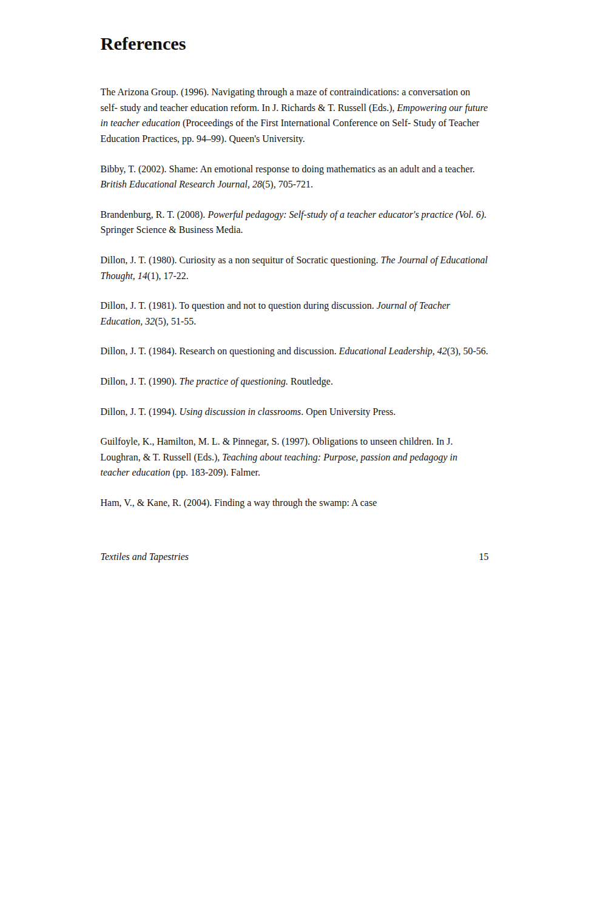References
The Arizona Group. (1996). Navigating through a maze of contraindications: a conversation on self- study and teacher education reform. In J. Richards & T. Russell (Eds.), Empowering our future in teacher education (Proceedings of the First International Conference on Self- Study of Teacher Education Practices, pp. 94–99). Queen's University.
Bibby, T. (2002). Shame: An emotional response to doing mathematics as an adult and a teacher. British Educational Research Journal, 28(5), 705-721.
Brandenburg, R. T. (2008). Powerful pedagogy: Self-study of a teacher educator's practice (Vol. 6). Springer Science & Business Media.
Dillon, J. T. (1980). Curiosity as a non sequitur of Socratic questioning. The Journal of Educational Thought, 14(1), 17-22.
Dillon, J. T. (1981). To question and not to question during discussion. Journal of Teacher Education, 32(5), 51-55.
Dillon, J. T. (1984). Research on questioning and discussion. Educational Leadership, 42(3), 50-56.
Dillon, J. T. (1990). The practice of questioning. Routledge.
Dillon, J. T. (1994). Using discussion in classrooms. Open University Press.
Guilfoyle, K., Hamilton, M. L. & Pinnegar, S. (1997). Obligations to unseen children. In J. Loughran, & T. Russell (Eds.), Teaching about teaching: Purpose, passion and pedagogy in teacher education (pp. 183-209). Falmer.
Ham, V., & Kane, R. (2004). Finding a way through the swamp: A case
Textiles and Tapestries 15